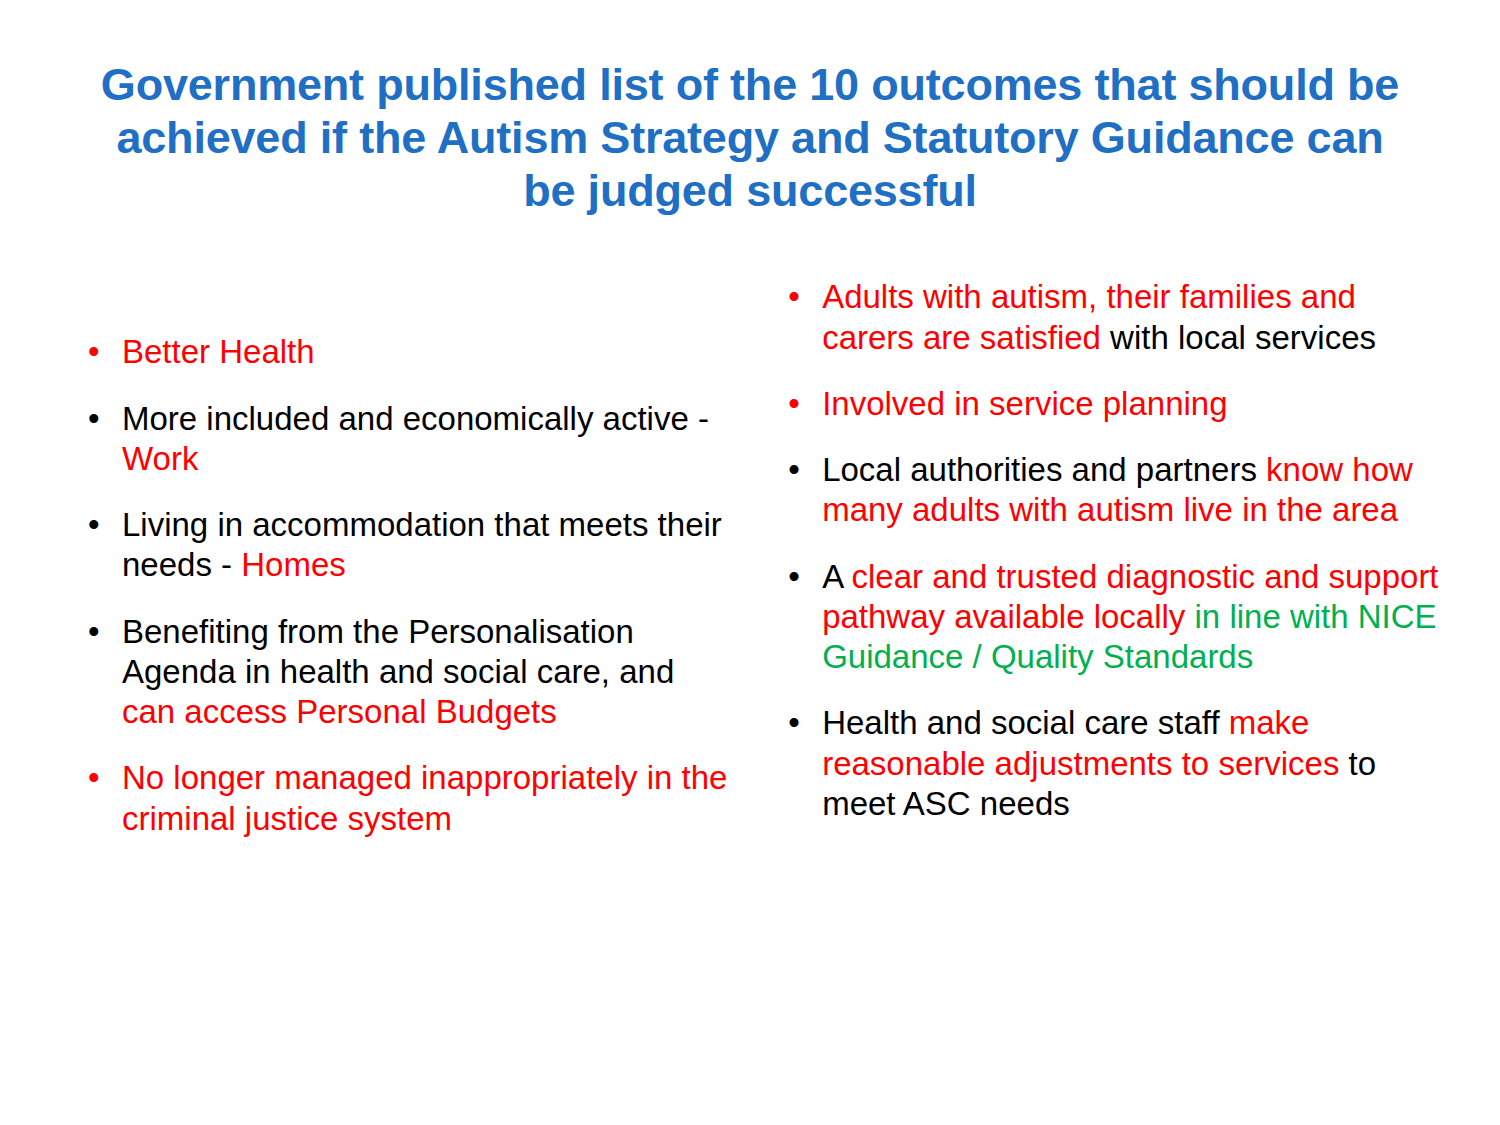Government published list of the 10 outcomes that should be achieved if the Autism Strategy and Statutory Guidance can be judged successful
Better Health
More included and economically active - Work
Living in accommodation that meets their needs - Homes
Benefiting from the Personalisation Agenda in health and social care, and can access Personal Budgets
No longer managed inappropriately in the criminal justice system
Adults with autism, their families and carers are satisfied with local services
Involved in service planning
Local authorities and partners know how many adults with autism live in the area
A clear and trusted diagnostic and support pathway available locally in line with NICE Guidance / Quality Standards
Health and social care staff make reasonable adjustments to services to meet ASC needs